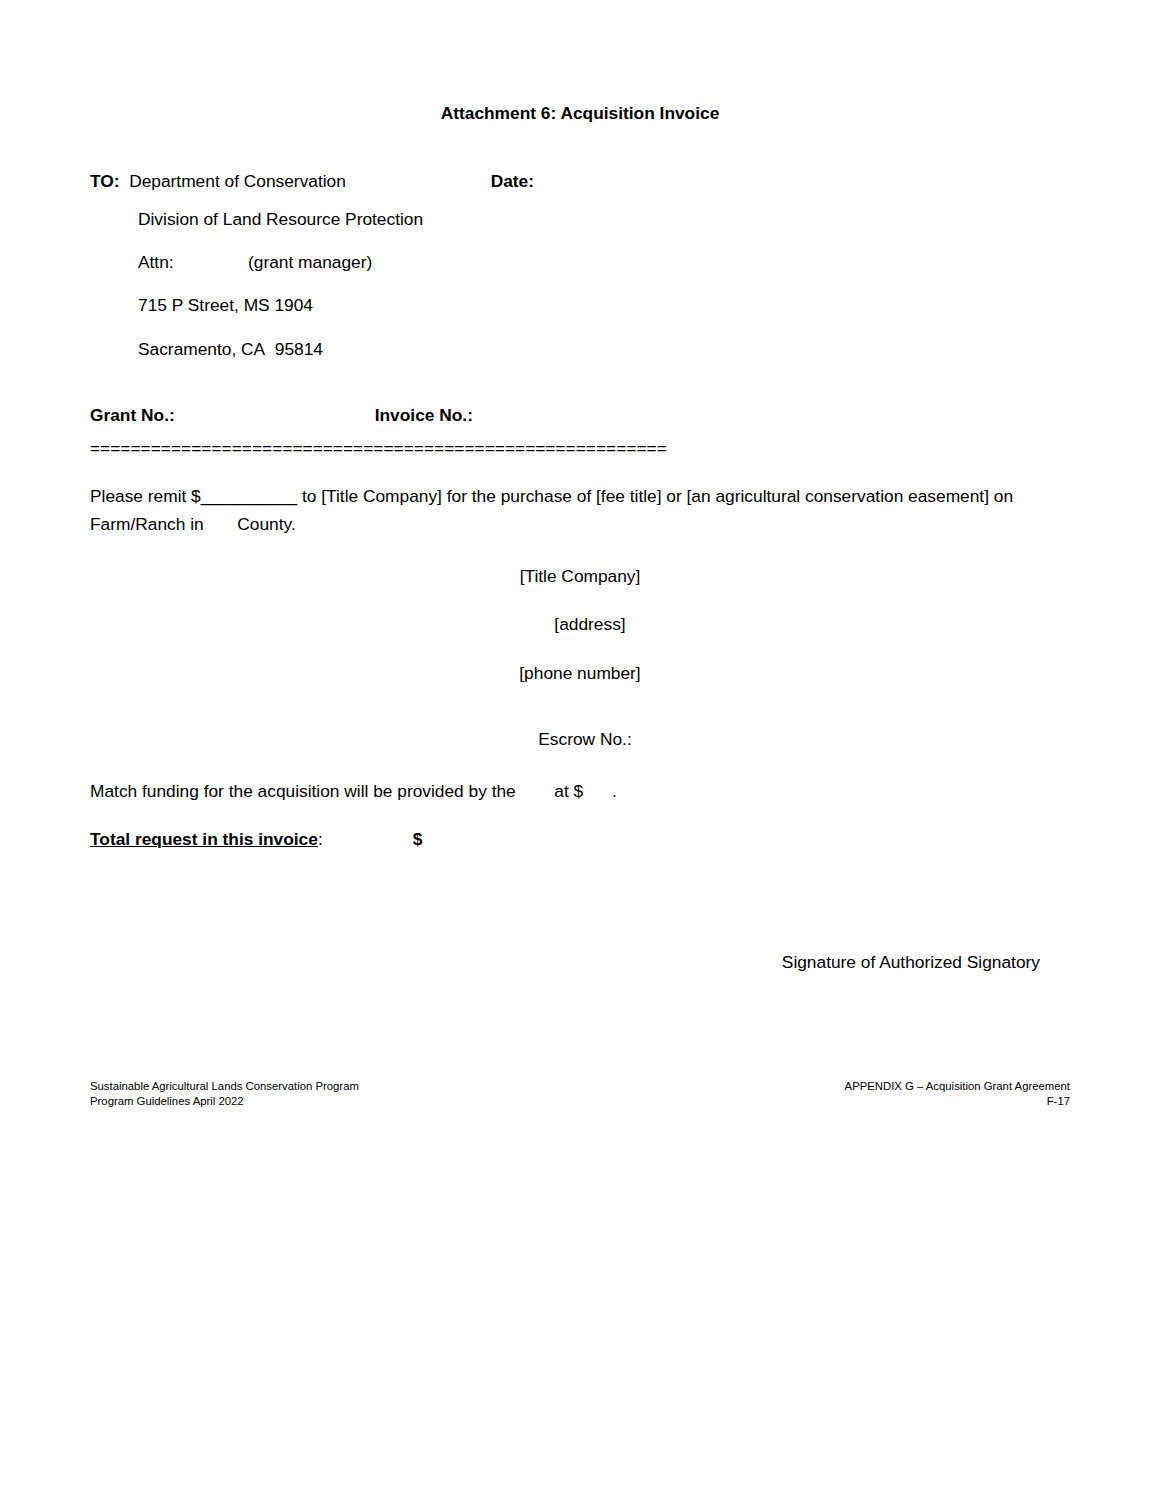Attachment 6: Acquisition Invoice
TO: Department of Conservation Date:
Division of Land Resource Protection
Attn:(grant manager)
715 P Street, MS 1904
Sacramento, CA 95814
Grant No.: Invoice No.:
=========================================================
Please remit $__________ to [Title Company] for the purchase of [fee title] or [an agricultural conservation easement] on Farm/Ranch in County.
[Title Company]
[address]
[phone number]
Escrow No.:
Match funding for the acquisition will be provided by the at $ .
Total request in this invoice:$
Signature of Authorized Signatory
Sustainable Agricultural Lands Conservation Program Program Guidelines April 2022
APPENDIX G – Acquisition Grant Agreement F-17